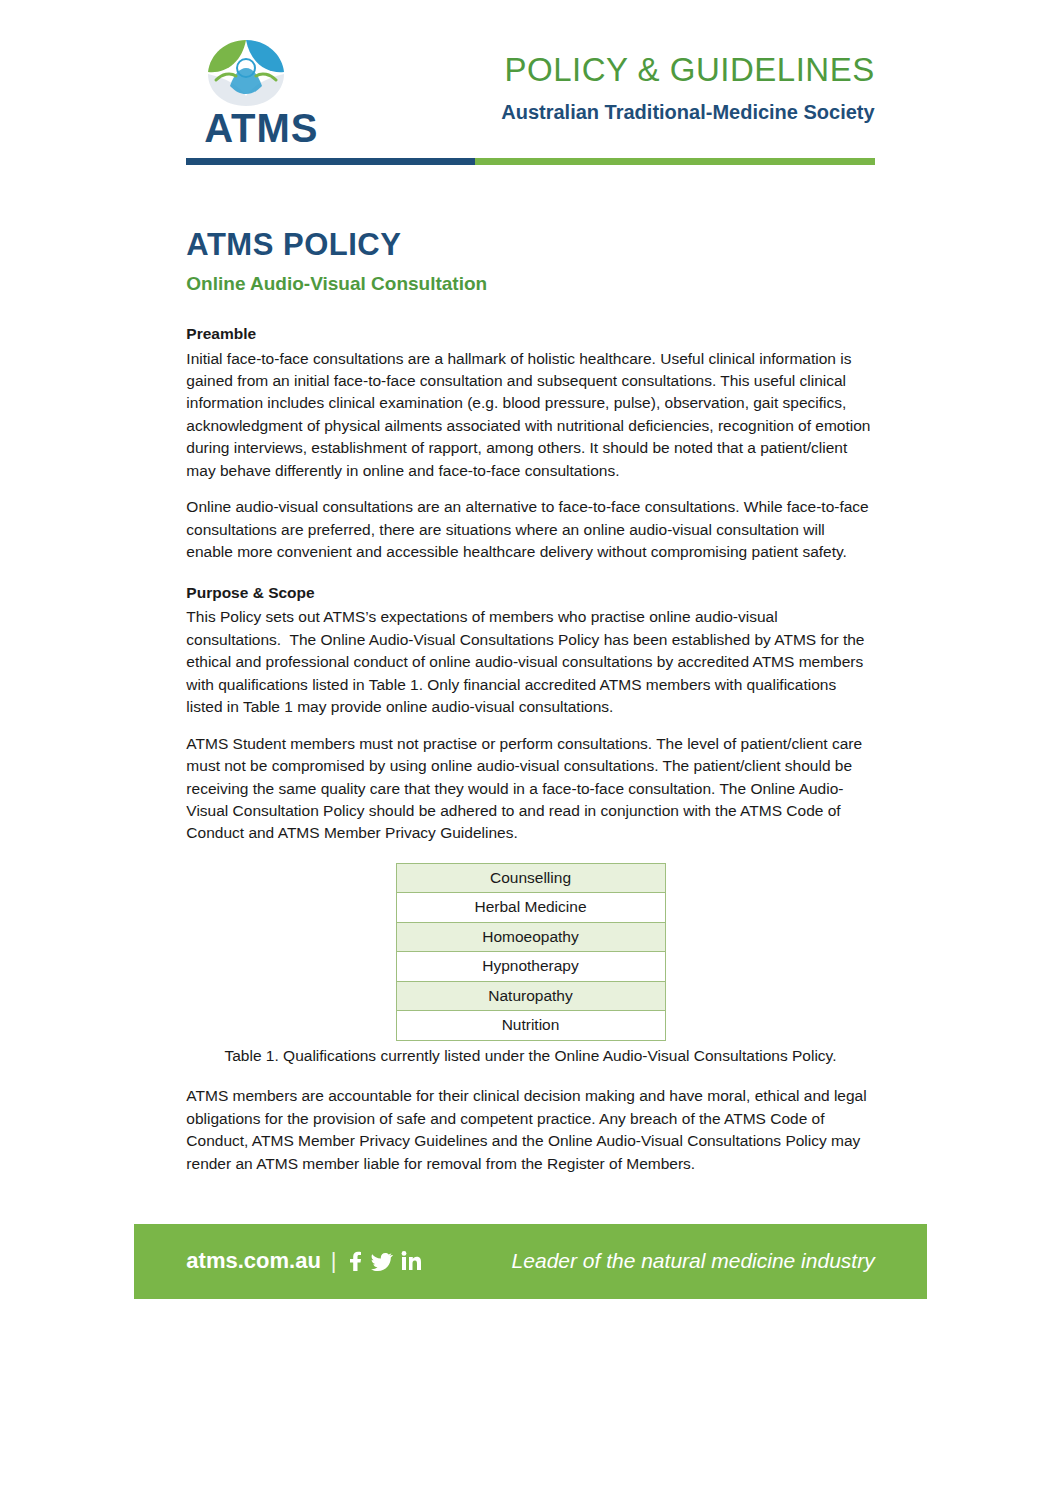ATMS
POLICY & GUIDELINES
Australian Traditional-Medicine Society
ATMS POLICY
Online Audio-Visual Consultation
Preamble
Initial face-to-face consultations are a hallmark of holistic healthcare. Useful clinical information is gained from an initial face-to-face consultation and subsequent consultations. This useful clinical information includes clinical examination (e.g. blood pressure, pulse), observation, gait specifics, acknowledgment of physical ailments associated with nutritional deficiencies, recognition of emotion during interviews, establishment of rapport, among others. It should be noted that a patient/client may behave differently in online and face-to-face consultations.
Online audio-visual consultations are an alternative to face-to-face consultations. While face-to-face consultations are preferred, there are situations where an online audio-visual consultation will enable more convenient and accessible healthcare delivery without compromising patient safety.
Purpose & Scope
This Policy sets out ATMS’s expectations of members who practise online audio-visual consultations. The Online Audio-Visual Consultations Policy has been established by ATMS for the ethical and professional conduct of online audio-visual consultations by accredited ATMS members with qualifications listed in Table 1. Only financial accredited ATMS members with qualifications listed in Table 1 may provide online audio-visual consultations.
ATMS Student members must not practise or perform consultations. The level of patient/client care must not be compromised by using online audio-visual consultations. The patient/client should be receiving the same quality care that they would in a face-to-face consultation. The Online Audio-Visual Consultation Policy should be adhered to and read in conjunction with the ATMS Code of Conduct and ATMS Member Privacy Guidelines.
| Counselling |
| Herbal Medicine |
| Homoeopathy |
| Hypnotherapy |
| Naturopathy |
| Nutrition |
Table 1. Qualifications currently listed under the Online Audio-Visual Consultations Policy.
ATMS members are accountable for their clinical decision making and have moral, ethical and legal obligations for the provision of safe and competent practice. Any breach of the ATMS Code of Conduct, ATMS Member Privacy Guidelines and the Online Audio-Visual Consultations Policy may render an ATMS member liable for removal from the Register of Members.
atms.com.au |
Leader of the natural medicine industry